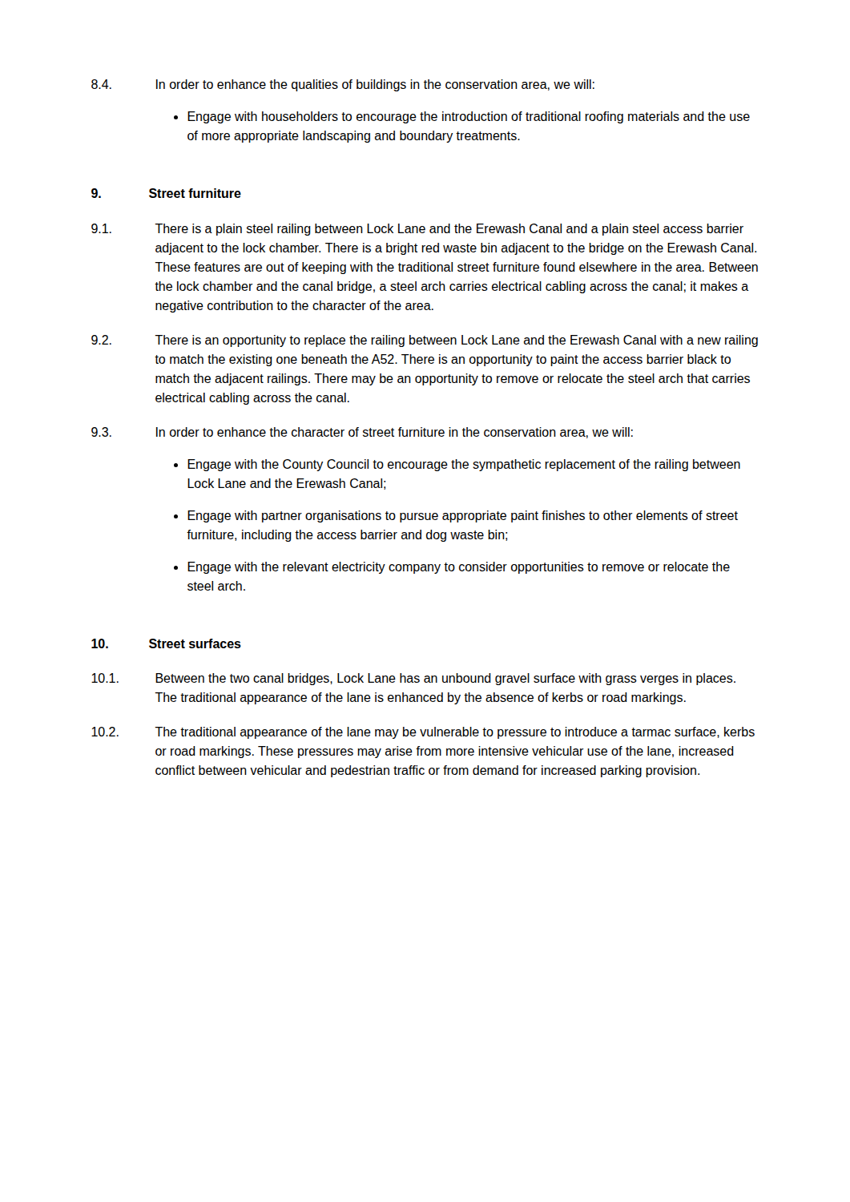8.4.
In order to enhance the qualities of buildings in the conservation area, we will:
Engage with householders to encourage the introduction of traditional roofing materials and the use of more appropriate landscaping and boundary treatments.
9. Street furniture
9.1.
There is a plain steel railing between Lock Lane and the Erewash Canal and a plain steel access barrier adjacent to the lock chamber. There is a bright red waste bin adjacent to the bridge on the Erewash Canal. These features are out of keeping with the traditional street furniture found elsewhere in the area. Between the lock chamber and the canal bridge, a steel arch carries electrical cabling across the canal; it makes a negative contribution to the character of the area.
9.2.
There is an opportunity to replace the railing between Lock Lane and the Erewash Canal with a new railing to match the existing one beneath the A52. There is an opportunity to paint the access barrier black to match the adjacent railings. There may be an opportunity to remove or relocate the steel arch that carries electrical cabling across the canal.
9.3.
In order to enhance the character of street furniture in the conservation area, we will:
Engage with the County Council to encourage the sympathetic replacement of the railing between Lock Lane and the Erewash Canal;
Engage with partner organisations to pursue appropriate paint finishes to other elements of street furniture, including the access barrier and dog waste bin;
Engage with the relevant electricity company to consider opportunities to remove or relocate the steel arch.
10. Street surfaces
10.1.
Between the two canal bridges, Lock Lane has an unbound gravel surface with grass verges in places. The traditional appearance of the lane is enhanced by the absence of kerbs or road markings.
10.2.
The traditional appearance of the lane may be vulnerable to pressure to introduce a tarmac surface, kerbs or road markings. These pressures may arise from more intensive vehicular use of the lane, increased conflict between vehicular and pedestrian traffic or from demand for increased parking provision.